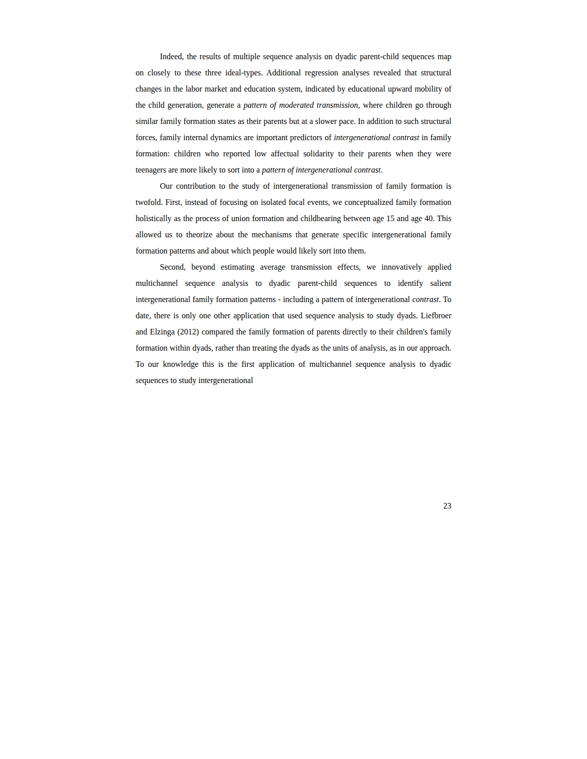Indeed, the results of multiple sequence analysis on dyadic parent-child sequences map on closely to these three ideal-types. Additional regression analyses revealed that structural changes in the labor market and education system, indicated by educational upward mobility of the child generation, generate a pattern of moderated transmission, where children go through similar family formation states as their parents but at a slower pace. In addition to such structural forces, family internal dynamics are important predictors of intergenerational contrast in family formation: children who reported low affectual solidarity to their parents when they were teenagers are more likely to sort into a pattern of intergenerational contrast.
Our contribution to the study of intergenerational transmission of family formation is twofold. First, instead of focusing on isolated focal events, we conceptualized family formation holistically as the process of union formation and childbearing between age 15 and age 40. This allowed us to theorize about the mechanisms that generate specific intergenerational family formation patterns and about which people would likely sort into them.
Second, beyond estimating average transmission effects, we innovatively applied multichannel sequence analysis to dyadic parent-child sequences to identify salient intergenerational family formation patterns - including a pattern of intergenerational contrast. To date, there is only one other application that used sequence analysis to study dyads. Liefbroer and Elzinga (2012) compared the family formation of parents directly to their children's family formation within dyads, rather than treating the dyads as the units of analysis, as in our approach. To our knowledge this is the first application of multichannel sequence analysis to dyadic sequences to study intergenerational
23